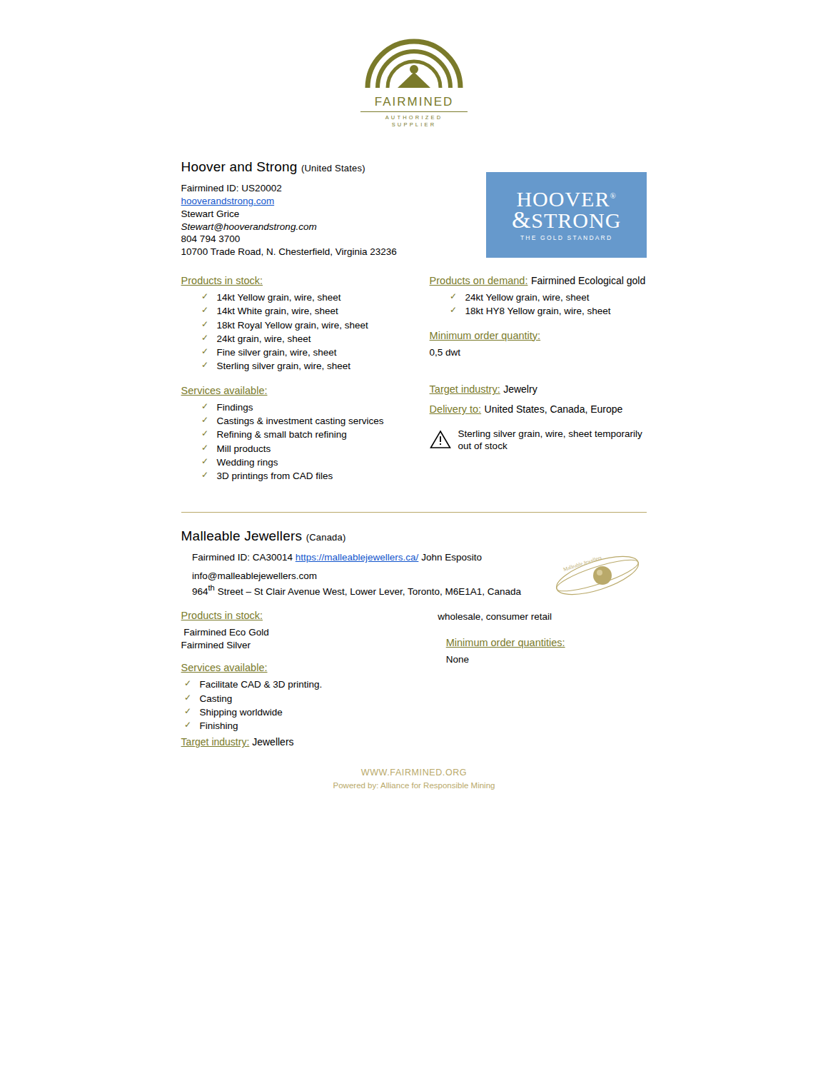FAIRMINED
AUTHORIZED
SUPPLIER
HOOVER®
&STRONG
THE GOLD STANDARD
Hoover and Strong (United States)
Fairmined ID: US20002
hooverandstrong.com
Stewart Grice
Stewart@hooverandstrong.com
804 794 3700
10700 Trade Road, N. Chesterfield, Virginia 23236
Products in stock:
14kt Yellow grain, wire, sheet
14kt White grain, wire, sheet
18kt Royal Yellow grain, wire, sheet
24kt grain, wire, sheet
Fine silver grain, wire, sheet
Sterling silver grain, wire, sheet
Services available:
Findings
Castings & investment casting services
Refining & small batch refining
Mill products
Wedding rings
3D printings from CAD files
Products on demand:
Fairmined Ecological gold
24kt Yellow grain, wire, sheet
18kt HY8 Yellow grain, wire, sheet
Minimum order quantity:
0,5 dwt
Target industry:
Jewelry
Delivery to:
United States, Canada, Europe
Sterling silver grain, wire, sheet temporarily out of stock
Malleable Jewellers
Malleable Jewellers (Canada)
Fairmined ID: CA30014 https://malleablejewellers.ca/ John Esposito
info@malleablejewellers.com
964th Street – St Clair Avenue West, Lower Lever, Toronto, M6E1A1, Canada
Products in stock:
Fairmined Eco Gold
Fairmined Silver
Services available:
Facilitate CAD & 3D printing.
Casting
Shipping worldwide
Finishing
Target industry: Jewellers
wholesale, consumer retail
Minimum order quantities:
None
WWW.FAIRMINED.ORG
Powered by: Alliance for Responsible Mining